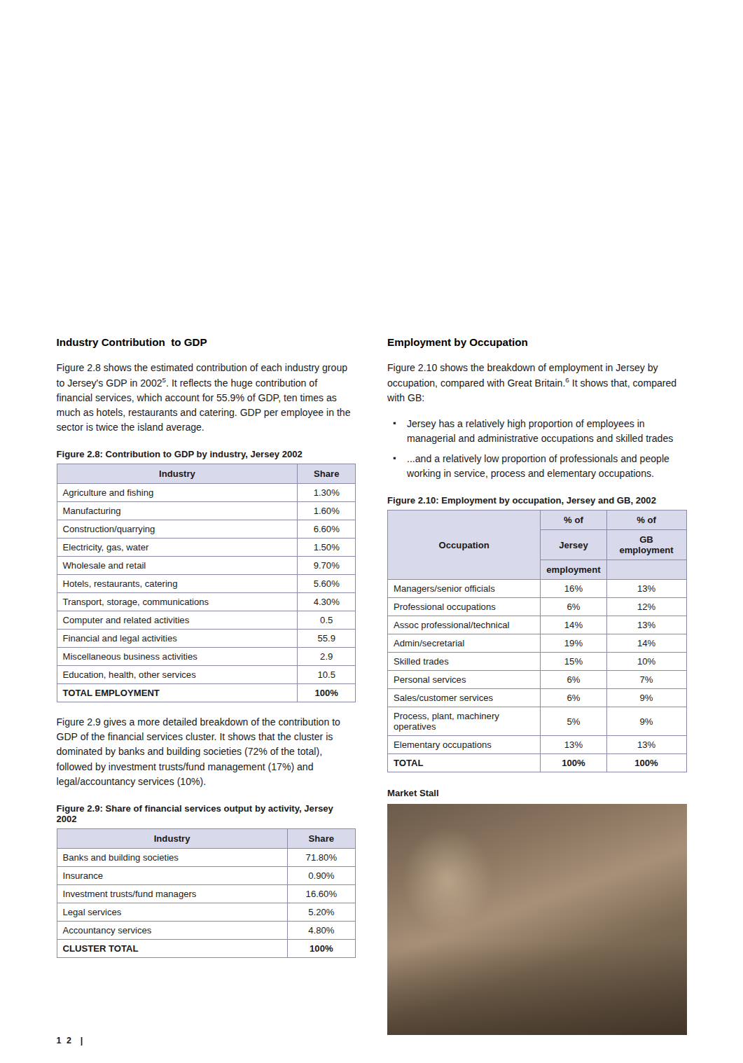Industry Contribution to GDP
Figure 2.8 shows the estimated contribution of each industry group to Jersey's GDP in 20025. It reflects the huge contribution of financial services, which account for 55.9% of GDP, ten times as much as hotels, restaurants and catering. GDP per employee in the sector is twice the island average.
Figure 2.8: Contribution to GDP by industry, Jersey 2002
| Industry | Share |
| --- | --- |
| Agriculture and fishing | 1.30% |
| Manufacturing | 1.60% |
| Construction/quarrying | 6.60% |
| Electricity, gas, water | 1.50% |
| Wholesale and retail | 9.70% |
| Hotels, restaurants, catering | 5.60% |
| Transport, storage, communications | 4.30% |
| Computer and related activities | 0.5 |
| Financial and legal activities | 55.9 |
| Miscellaneous business activities | 2.9 |
| Education, health, other services | 10.5 |
| TOTAL EMPLOYMENT | 100% |
Figure 2.9 gives a more detailed breakdown of the contribution to GDP of the financial services cluster. It shows that the cluster is dominated by banks and building societies (72% of the total), followed by investment trusts/fund management (17%) and legal/accountancy services (10%).
Figure 2.9: Share of financial services output by activity, Jersey 2002
| Industry | Share |
| --- | --- |
| Banks and building societies | 71.80% |
| Insurance | 0.90% |
| Investment trusts/fund managers | 16.60% |
| Legal services | 5.20% |
| Accountancy services | 4.80% |
| CLUSTER TOTAL | 100% |
Employment by Occupation
Figure 2.10 shows the breakdown of employment in Jersey by occupation, compared with Great Britain.6 It shows that, compared with GB:
Jersey has a relatively high proportion of employees in managerial and administrative occupations and skilled trades
...and a relatively low proportion of professionals and people working in service, process and elementary occupations.
Figure 2.10: Employment by occupation, Jersey and GB, 2002
| Occupation | % of | % of |
| --- | --- | --- |
| Jersey | GB employment |
| employment | |
| Managers/senior officials | 16% | 13% |
| Professional occupations | 6% | 12% |
| Assoc professional/technical | 14% | 13% |
| Admin/secretarial | 19% | 14% |
| Skilled trades | 15% | 10% |
| Personal services | 6% | 7% |
| Sales/customer services | 6% | 9% |
| Process, plant, machinery operatives | 5% | 9% |
| Elementary occupations | 13% | 13% |
| TOTAL | 100% | 100% |
Market Stall
1 2 |